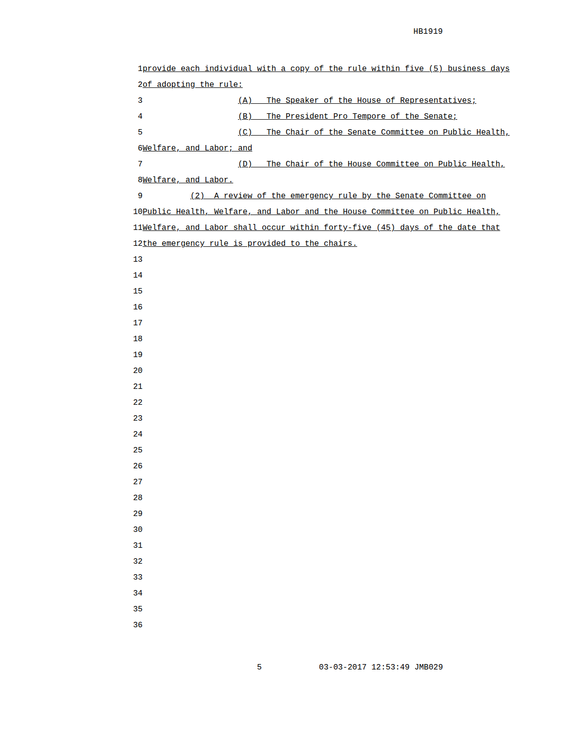HB1919
| 1 | provide each individual with a copy of the rule within five (5) business days |
| 2 | of adopting the rule: |
| 3 | (A) The Speaker of the House of Representatives; |
| 4 | (B) The President Pro Tempore of the Senate; |
| 5 | (C) The Chair of the Senate Committee on Public Health, |
| 6 | Welfare, and Labor; and |
| 7 | (D) The Chair of the House Committee on Public Health, |
| 8 | Welfare, and Labor. |
| 9 | (2) A review of the emergency rule by the Senate Committee on |
| 10 | Public Health, Welfare, and Labor and the House Committee on Public Health, |
| 11 | Welfare, and Labor shall occur within forty-five (45) days of the date that |
| 12 | the emergency rule is provided to the chairs. |
| 13 | |
| 14 | |
| 15 | |
| 16 | |
| 17 | |
| 18 | |
| 19 | |
| 20 | |
| 21 | |
| 22 | |
| 23 | |
| 24 | |
| 25 | |
| 26 | |
| 27 | |
| 28 | |
| 29 | |
| 30 | |
| 31 | |
| 32 | |
| 33 | |
| 34 | |
| 35 | |
| 36 | |
5 03-03-2017 12:53:49 JMB029